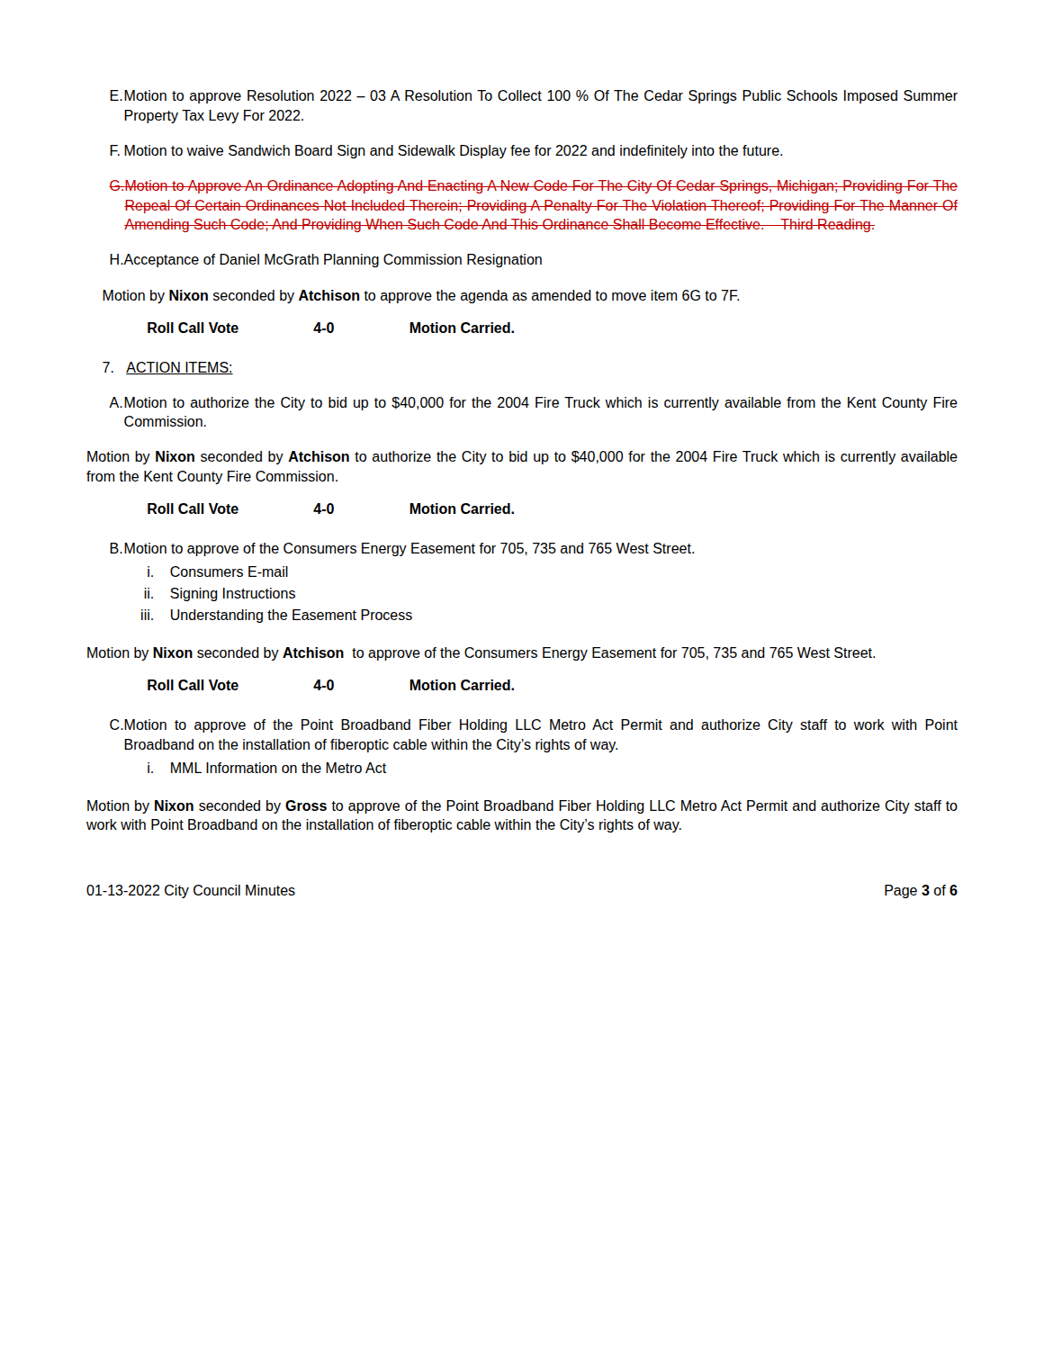E.
Motion to approve Resolution 2022 – 03 A Resolution To Collect 100 % Of The Cedar Springs Public Schools Imposed Summer Property Tax Levy For 2022.
F.
Motion to waive Sandwich Board Sign and Sidewalk Display fee for 2022 and indefinitely into the future.
G.
Motion to Approve An Ordinance Adopting And Enacting A New Code For The City Of Cedar Springs, Michigan; Providing For The Repeal Of Certain Ordinances Not Included Therein; Providing A Penalty For The Violation Thereof; Providing For The Manner Of Amending Such Code; And Providing When Such Code And This Ordinance Shall Become Effective. Third Reading.
H.
Acceptance of Daniel McGrath Planning Commission Resignation
Motion by Nixon seconded by Atchison to approve the agenda as amended to move item 6G to 7F.
Roll Call Vote 4-0 Motion Carried.
7. ACTION ITEMS:
A.
Motion to authorize the City to bid up to $40,000 for the 2004 Fire Truck which is currently available from the Kent County Fire Commission.
Motion by Nixon seconded by Atchison to authorize the City to bid up to $40,000 for the 2004 Fire Truck which is currently available from the Kent County Fire Commission.
Roll Call Vote 4-0 Motion Carried.
B.
Motion to approve of the Consumers Energy Easement for 705, 735 and 765 West Street.
i. Consumers E-mail
ii. Signing Instructions
iii. Understanding the Easement Process
Motion by Nixon seconded by Atchison to approve of the Consumers Energy Easement for 705, 735 and 765 West Street.
Roll Call Vote 4-0 Motion Carried.
C.
Motion to approve of the Point Broadband Fiber Holding LLC Metro Act Permit and authorize City staff to work with Point Broadband on the installation of fiberoptic cable within the City’s rights of way.
i. MML Information on the Metro Act
Motion by Nixon seconded by Gross to approve of the Point Broadband Fiber Holding LLC Metro Act Permit and authorize City staff to work with Point Broadband on the installation of fiberoptic cable within the City’s rights of way.
01-13-2022 City Council Minutes Page 3 of 6